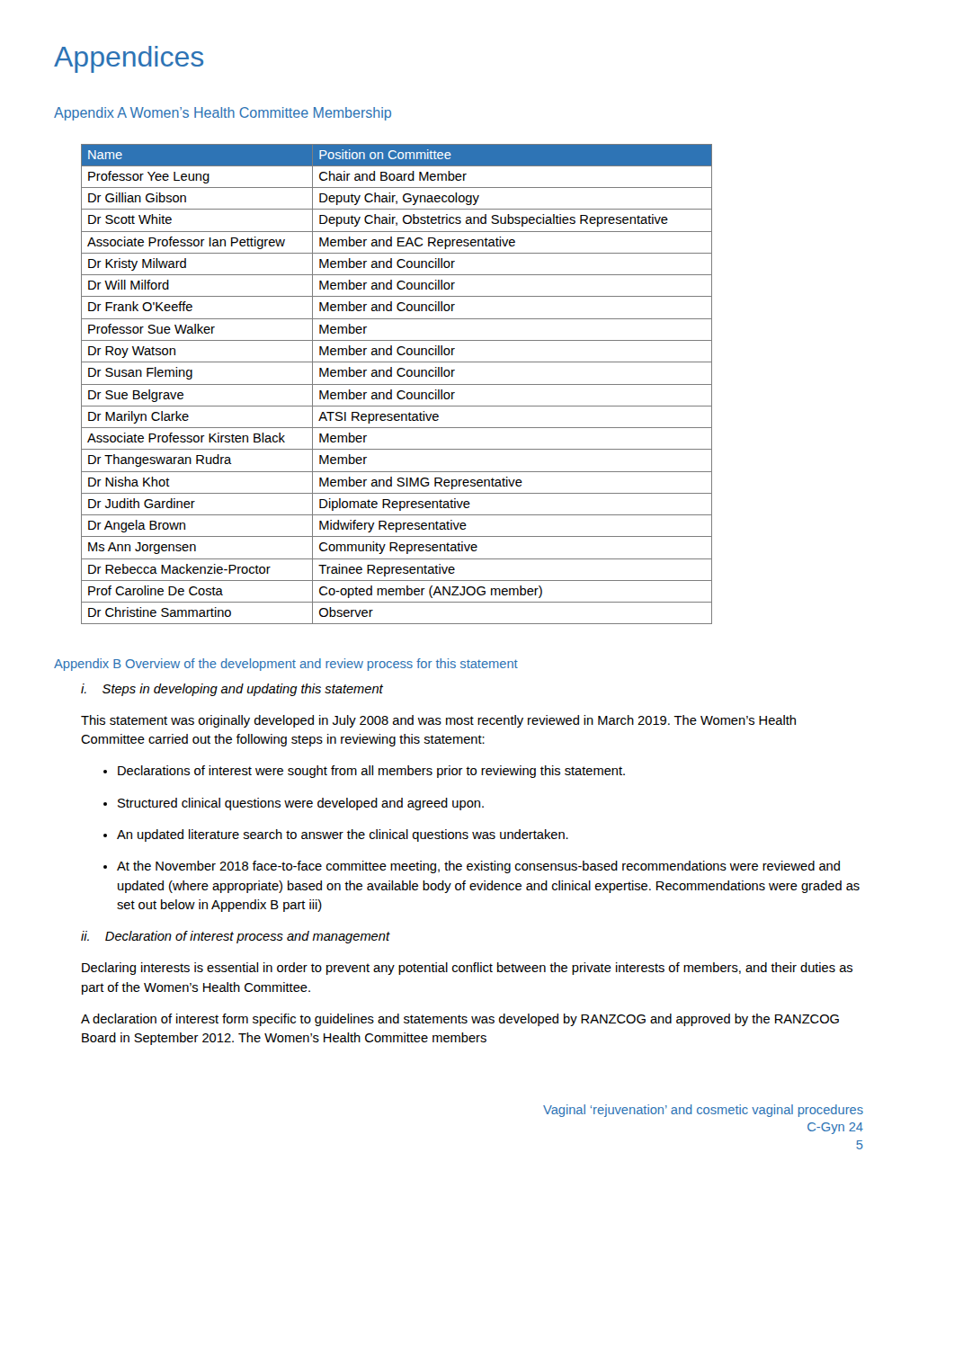Appendices
Appendix A Women’s Health Committee Membership
| Name | Position on Committee |
| --- | --- |
| Professor Yee Leung | Chair and Board Member |
| Dr Gillian Gibson | Deputy Chair, Gynaecology |
| Dr Scott White | Deputy Chair, Obstetrics and Subspecialties Representative |
| Associate Professor Ian Pettigrew | Member and EAC Representative |
| Dr Kristy Milward | Member and Councillor |
| Dr Will Milford | Member and Councillor |
| Dr Frank O'Keeffe | Member and Councillor |
| Professor Sue Walker | Member |
| Dr Roy Watson | Member and Councillor |
| Dr Susan Fleming | Member and Councillor |
| Dr Sue Belgrave | Member and Councillor |
| Dr Marilyn Clarke | ATSI Representative |
| Associate Professor Kirsten Black | Member |
| Dr Thangeswaran Rudra | Member |
| Dr Nisha Khot | Member and SIMG Representative |
| Dr Judith Gardiner | Diplomate Representative |
| Dr Angela Brown | Midwifery Representative |
| Ms Ann Jorgensen | Community Representative |
| Dr Rebecca Mackenzie-Proctor | Trainee Representative |
| Prof Caroline De Costa | Co-opted member (ANZJOG member) |
| Dr Christine Sammartino | Observer |
Appendix B Overview of the development and review process for this statement
i. Steps in developing and updating this statement
This statement was originally developed in July 2008 and was most recently reviewed in March 2019. The Women’s Health Committee carried out the following steps in reviewing this statement:
Declarations of interest were sought from all members prior to reviewing this statement.
Structured clinical questions were developed and agreed upon.
An updated literature search to answer the clinical questions was undertaken.
At the November 2018 face-to-face committee meeting, the existing consensus-based recommendations were reviewed and updated (where appropriate) based on the available body of evidence and clinical expertise. Recommendations were graded as set out below in Appendix B part iii)
ii. Declaration of interest process and management
Declaring interests is essential in order to prevent any potential conflict between the private interests of members, and their duties as part of the Women’s Health Committee.
A declaration of interest form specific to guidelines and statements was developed by RANZCOG and approved by the RANZCOG Board in September 2012. The Women’s Health Committee members
Vaginal ‘rejuvenation’ and cosmetic vaginal procedures
C-Gyn 24
5